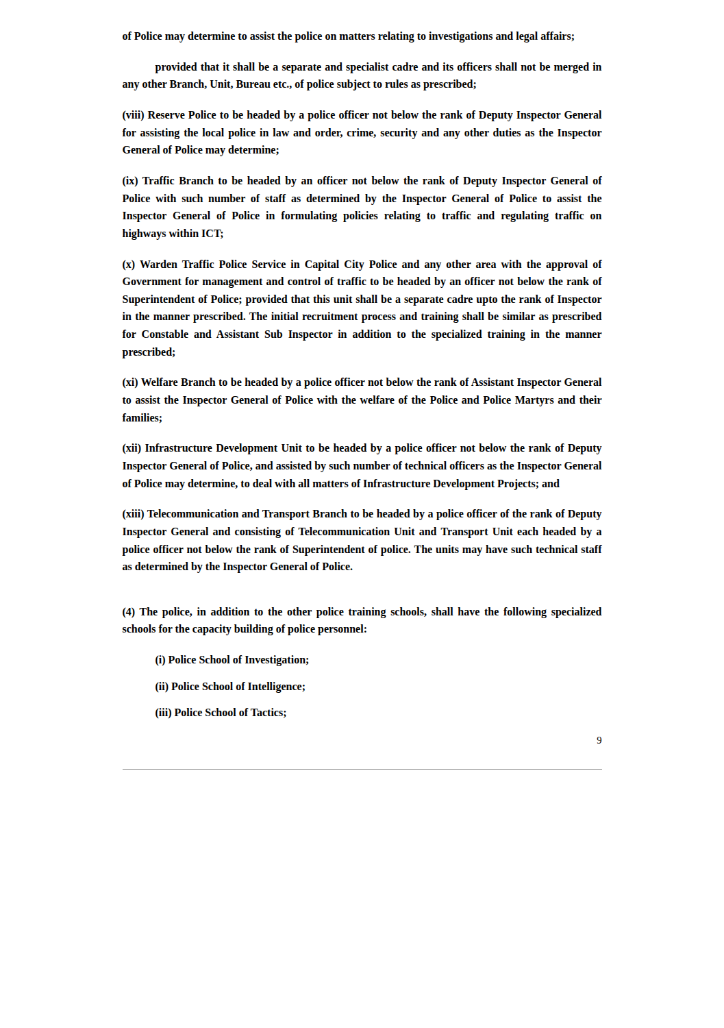of Police may determine to assist the police on matters relating to investigations and legal affairs;
provided that it shall be a separate and specialist cadre and its officers shall not be merged in any other Branch, Unit, Bureau etc., of police subject to rules as prescribed;
(viii) Reserve Police to be headed by a police officer not below the rank of Deputy Inspector General for assisting the local police in law and order, crime, security and any other duties as the Inspector General of Police may determine;
(ix) Traffic Branch to be headed by an officer not below the rank of Deputy Inspector General of Police with such number of staff as determined by the Inspector General of Police to assist the Inspector General of Police in formulating policies relating to traffic and regulating traffic on highways within ICT;
(x) Warden Traffic Police Service in Capital City Police and any other area with the approval of Government for management and control of traffic to be headed by an officer not below the rank of Superintendent of Police; provided that this unit shall be a separate cadre upto the rank of Inspector in the manner prescribed. The initial recruitment process and training shall be similar as prescribed for Constable and Assistant Sub Inspector in addition to the specialized training in the manner prescribed;
(xi) Welfare Branch to be headed by a police officer not below the rank of Assistant Inspector General to assist the Inspector General of Police with the welfare of the Police and Police Martyrs and their families;
(xii) Infrastructure Development Unit to be headed by a police officer not below the rank of Deputy Inspector General of Police, and assisted by such number of technical officers as the Inspector General of Police may determine, to deal with all matters of Infrastructure Development Projects; and
(xiii) Telecommunication and Transport Branch to be headed by a police officer of the rank of Deputy Inspector General and consisting of Telecommunication Unit and Transport Unit each headed by a police officer not below the rank of Superintendent of police. The units may have such technical staff as determined by the Inspector General of Police.
(4) The police, in addition to the other police training schools, shall have the following specialized schools for the capacity building of police personnel:
(i) Police School of Investigation;
(ii) Police School of Intelligence;
(iii) Police School of Tactics;
9